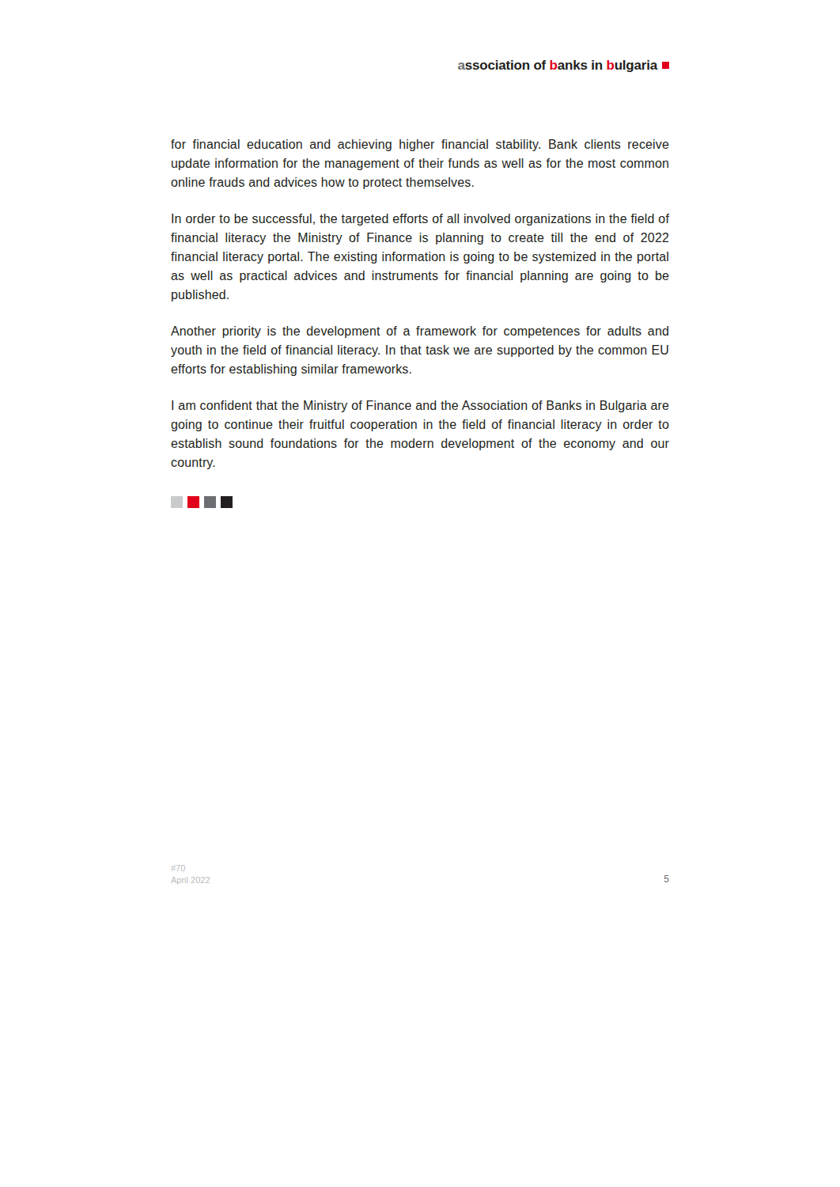association of banks in bulgaria
for financial education and achieving higher financial stability. Bank clients receive update information for the management of their funds as well as for the most common online frauds and advices how to protect themselves.
In order to be successful, the targeted efforts of all involved organizations in the field of financial literacy the Ministry of Finance is planning to create till the end of 2022 financial literacy portal. The existing information is going to be systemized in the portal as well as practical advices and instruments for financial planning are going to be published.
Another priority is the development of a framework for competences for adults and youth in the field of financial literacy. In that task we are supported by the common EU efforts for establishing similar frameworks.
I am confident that the Ministry of Finance and the Association of Banks in Bulgaria are going to continue their fruitful cooperation in the field of financial literacy in order to establish sound foundations for the modern development of the economy and our country.
#70
April 2022
5